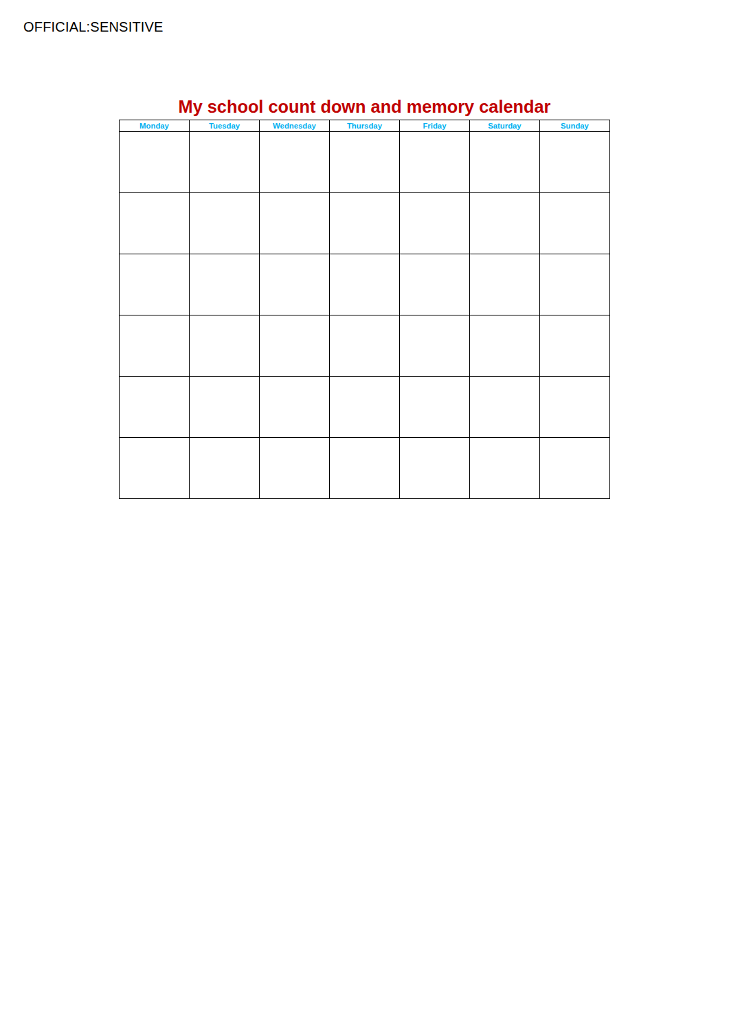OFFICIAL:SENSITIVE
My school count down and memory calendar
| Monday | Tuesday | Wednesday | Thursday | Friday | Saturday | Sunday |
| --- | --- | --- | --- | --- | --- | --- |